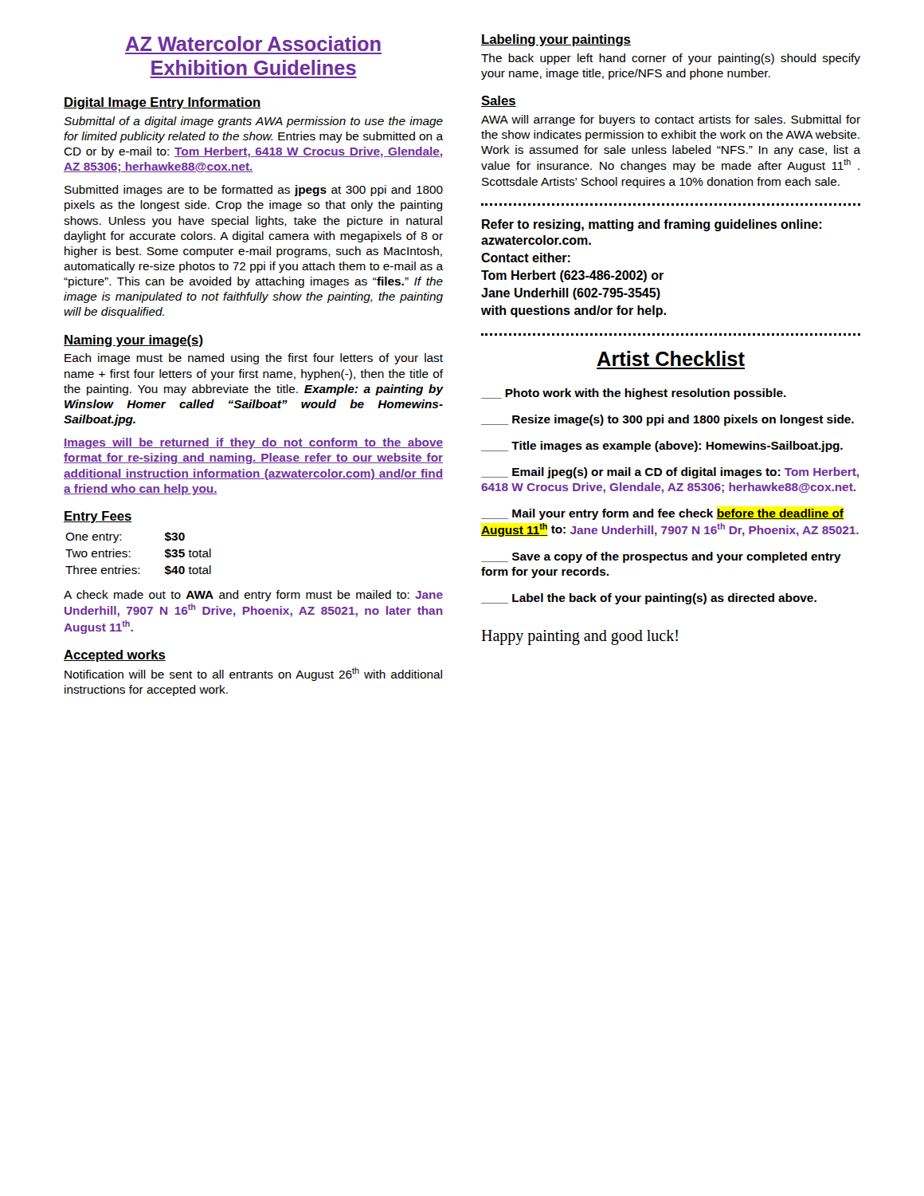AZ Watercolor Association
Exhibition Guidelines
Digital Image Entry Information
Submittal of a digital image grants AWA permission to use the image for limited publicity related to the show. Entries may be submitted on a CD or by e-mail to: Tom Herbert, 6418 W Crocus Drive, Glendale, AZ 85306; herhawke88@cox.net.
Submitted images are to be formatted as jpegs at 300 ppi and 1800 pixels as the longest side. Crop the image so that only the painting shows. Unless you have special lights, take the picture in natural daylight for accurate colors. A digital camera with megapixels of 8 or higher is best. Some computer e-mail programs, such as MacIntosh, automatically re-size photos to 72 ppi if you attach them to e-mail as a “picture”. This can be avoided by attaching images as “files.” If the image is manipulated to not faithfully show the painting, the painting will be disqualified.
Naming your image(s)
Each image must be named using the first four letters of your last name + first four letters of your first name, hyphen(-), then the title of the painting. You may abbreviate the title. Example: a painting by Winslow Homer called “Sailboat” would be Homewins-Sailboat.jpg.
Images will be returned if they do not conform to the above format for re-sizing and naming. Please refer to our website for additional instruction information (azwatercolor.com) and/or find a friend who can help you.
Entry Fees
| One entry: | $30 |
| Two entries: | $35 total |
| Three entries: | $40 total |
A check made out to AWA and entry form must be mailed to: Jane Underhill, 7907 N 16th Drive, Phoenix, AZ 85021, no later than August 11th.
Accepted works
Notification will be sent to all entrants on August 26th with additional instructions for accepted work.
Labeling your paintings
The back upper left hand corner of your painting(s) should specify your name, image title, price/NFS and phone number.
Sales
AWA will arrange for buyers to contact artists for sales. Submittal for the show indicates permission to exhibit the work on the AWA website. Work is assumed for sale unless labeled “NFS.” In any case, list a value for insurance. No changes may be made after August 11th . Scottsdale Artists’ School requires a 10% donation from each sale.
Refer to resizing, matting and framing guidelines online: azwatercolor.com.
Contact either:
Tom Herbert (623-486-2002) or
Jane Underhill (602-795-3545)
with questions and/or for help.
Artist Checklist
___ Photo work with the highest resolution possible.
____ Resize image(s) to 300 ppi and 1800 pixels on longest side.
____ Title images as example (above): Homewins-Sailboat.jpg.
____ Email jpeg(s) or mail a CD of digital images to: Tom Herbert, 6418 W Crocus Drive, Glendale, AZ 85306; herhawke88@cox.net.
____ Mail your entry form and fee check before the deadline of August 11th to: Jane Underhill, 7907 N 16th Dr, Phoenix, AZ 85021.
____ Save a copy of the prospectus and your completed entry form for your records.
____ Label the back of your painting(s) as directed above.
Happy painting and good luck!